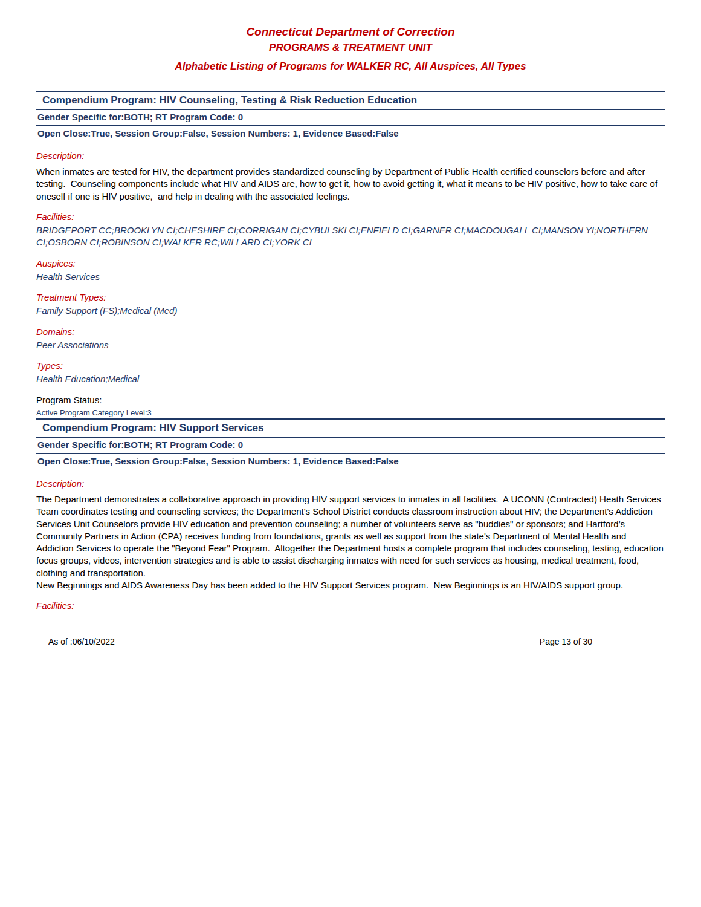Connecticut Department of Correction
PROGRAMS & TREATMENT UNIT
Alphabetic Listing of Programs for WALKER RC, All Auspices, All Types
Compendium Program: HIV Counseling, Testing & Risk Reduction Education
Gender Specific for:BOTH; RT Program Code: 0
Open Close:True, Session Group:False, Session Numbers: 1, Evidence Based:False
Description:
When inmates are tested for HIV, the department provides standardized counseling by Department of Public Health certified counselors before and after testing. Counseling components include what HIV and AIDS are, how to get it, how to avoid getting it, what it means to be HIV positive, how to take care of oneself if one is HIV positive, and help in dealing with the associated feelings.
Facilities:
BRIDGEPORT CC;BROOKLYN CI;CHESHIRE CI;CORRIGAN CI;CYBULSKI CI;ENFIELD CI;GARNER CI;MACDOUGALL CI;MANSON YI;NORTHERN CI;OSBORN CI;ROBINSON CI;WALKER RC;WILLARD CI;YORK CI
Auspices:
Health Services
Treatment Types:
Family Support (FS);Medical (Med)
Domains:
Peer Associations
Types:
Health Education;Medical
Program Status:
Active Program Category Level:3
Compendium Program: HIV Support Services
Gender Specific for:BOTH; RT Program Code: 0
Open Close:True, Session Group:False, Session Numbers: 1, Evidence Based:False
Description:
The Department demonstrates a collaborative approach in providing HIV support services to inmates in all facilities. A UCONN (Contracted) Heath Services Team coordinates testing and counseling services; the Department's School District conducts classroom instruction about HIV; the Department's Addiction Services Unit Counselors provide HIV education and prevention counseling; a number of volunteers serve as "buddies" or sponsors; and Hartford's Community Partners in Action (CPA) receives funding from foundations, grants as well as support from the state's Department of Mental Health and Addiction Services to operate the "Beyond Fear" Program. Altogether the Department hosts a complete program that includes counseling, testing, education focus groups, videos, intervention strategies and is able to assist discharging inmates with need for such services as housing, medical treatment, food, clothing and transportation.
New Beginnings and AIDS Awareness Day has been added to the HIV Support Services program. New Beginnings is an HIV/AIDS support group.
Facilities:
As of :06/10/2022
Page 13 of 30